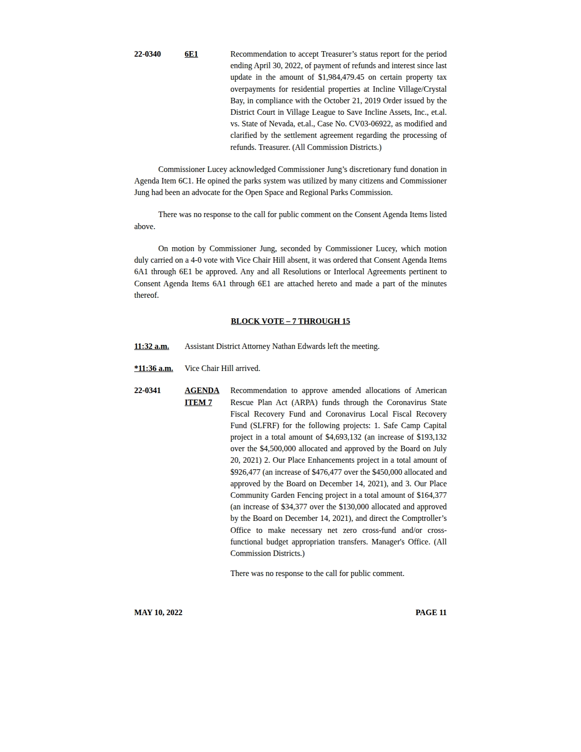22-0340
6E1
Recommendation to accept Treasurer’s status report for the period ending April 30, 2022, of payment of refunds and interest since last update in the amount of $1,984,479.45 on certain property tax overpayments for residential properties at Incline Village/Crystal Bay, in compliance with the October 21, 2019 Order issued by the District Court in Village League to Save Incline Assets, Inc., et.al. vs. State of Nevada, et.al., Case No. CV03-06922, as modified and clarified by the settlement agreement regarding the processing of refunds. Treasurer. (All Commission Districts.)
Commissioner Lucey acknowledged Commissioner Jung’s discretionary fund donation in Agenda Item 6C1. He opined the parks system was utilized by many citizens and Commissioner Jung had been an advocate for the Open Space and Regional Parks Commission.
There was no response to the call for public comment on the Consent Agenda Items listed above.
On motion by Commissioner Jung, seconded by Commissioner Lucey, which motion duly carried on a 4-0 vote with Vice Chair Hill absent, it was ordered that Consent Agenda Items 6A1 through 6E1 be approved. Any and all Resolutions or Interlocal Agreements pertinent to Consent Agenda Items 6A1 through 6E1 are attached hereto and made a part of the minutes thereof.
BLOCK VOTE – 7 THROUGH 15
11:32 a.m.
Assistant District Attorney Nathan Edwards left the meeting.
*11:36 a.m.
Vice Chair Hill arrived.
22-0341
AGENDA ITEM 7
Recommendation to approve amended allocations of American Rescue Plan Act (ARPA) funds through the Coronavirus State Fiscal Recovery Fund and Coronavirus Local Fiscal Recovery Fund (SLFRF) for the following projects: 1. Safe Camp Capital project in a total amount of $4,693,132 (an increase of $193,132 over the $4,500,000 allocated and approved by the Board on July 20, 2021) 2. Our Place Enhancements project in a total amount of $926,477 (an increase of $476,477 over the $450,000 allocated and approved by the Board on December 14, 2021), and 3. Our Place Community Garden Fencing project in a total amount of $164,377 (an increase of $34,377 over the $130,000 allocated and approved by the Board on December 14, 2021), and direct the Comptroller’s Office to make necessary net zero cross-fund and/or cross-functional budget appropriation transfers. Manager's Office. (All Commission Districts.)
There was no response to the call for public comment.
MAY 10, 2022 PAGE 11